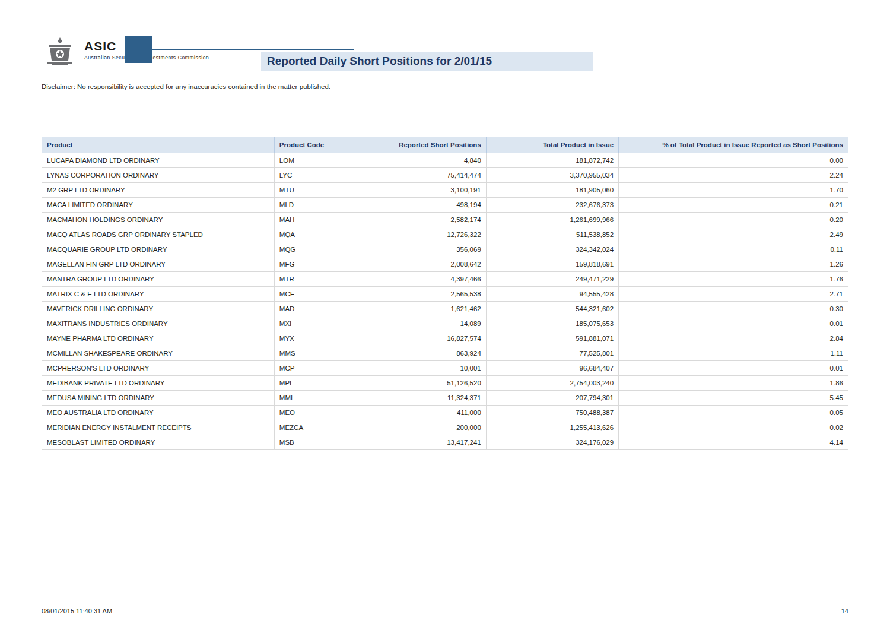ASIC
Australian Securities & Investments Commission
Reported Daily Short Positions for 2/01/15
Disclaimer: No responsibility is accepted for any inaccuracies contained in the matter published.
| Product | Product Code | Reported Short Positions | Total Product in Issue | % of Total Product in Issue Reported as Short Positions |
| --- | --- | --- | --- | --- |
| LUCAPA DIAMOND LTD ORDINARY | LOM | 4,840 | 181,872,742 | 0.00 |
| LYNAS CORPORATION ORDINARY | LYC | 75,414,474 | 3,370,955,034 | 2.24 |
| M2 GRP LTD ORDINARY | MTU | 3,100,191 | 181,905,060 | 1.70 |
| MACA LIMITED ORDINARY | MLD | 498,194 | 232,676,373 | 0.21 |
| MACMAHON HOLDINGS ORDINARY | MAH | 2,582,174 | 1,261,699,966 | 0.20 |
| MACQ ATLAS ROADS GRP ORDINARY STAPLED | MQA | 12,726,322 | 511,538,852 | 2.49 |
| MACQUARIE GROUP LTD ORDINARY | MQG | 356,069 | 324,342,024 | 0.11 |
| MAGELLAN FIN GRP LTD ORDINARY | MFG | 2,008,642 | 159,818,691 | 1.26 |
| MANTRA GROUP LTD ORDINARY | MTR | 4,397,466 | 249,471,229 | 1.76 |
| MATRIX C & E LTD ORDINARY | MCE | 2,565,538 | 94,555,428 | 2.71 |
| MAVERICK DRILLING ORDINARY | MAD | 1,621,462 | 544,321,602 | 0.30 |
| MAXITRANS INDUSTRIES ORDINARY | MXI | 14,089 | 185,075,653 | 0.01 |
| MAYNE PHARMA LTD ORDINARY | MYX | 16,827,574 | 591,881,071 | 2.84 |
| MCMILLAN SHAKESPEARE ORDINARY | MMS | 863,924 | 77,525,801 | 1.11 |
| MCPHERSON'S LTD ORDINARY | MCP | 10,001 | 96,684,407 | 0.01 |
| MEDIBANK PRIVATE LTD ORDINARY | MPL | 51,126,520 | 2,754,003,240 | 1.86 |
| MEDUSA MINING LTD ORDINARY | MML | 11,324,371 | 207,794,301 | 5.45 |
| MEO AUSTRALIA LTD ORDINARY | MEO | 411,000 | 750,488,387 | 0.05 |
| MERIDIAN ENERGY INSTALMENT RECEIPTS | MEZCA | 200,000 | 1,255,413,626 | 0.02 |
| MESOBLAST LIMITED ORDINARY | MSB | 13,417,241 | 324,176,029 | 4.14 |
08/01/2015 11:40:31 AM
14